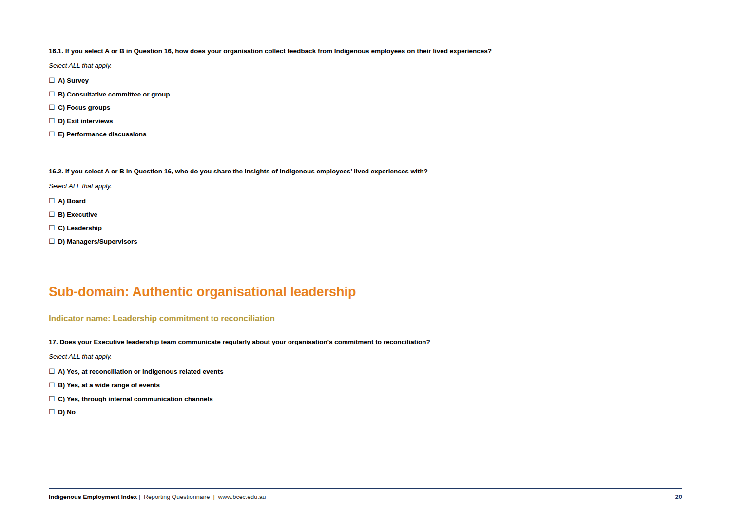16.1. If you select A or B in Question 16, how does your organisation collect feedback from Indigenous employees on their lived experiences?
Select ALL that apply.
☐A) Survey
☐B) Consultative committee or group
☐C) Focus groups
☐D) Exit interviews
☐E) Performance discussions
16.2. If you select A or B in Question 16, who do you share the insights of Indigenous employees’ lived experiences with?
Select ALL that apply.
☐A) Board
☐B) Executive
☐C) Leadership
☐D) Managers/Supervisors
Sub-domain: Authentic organisational leadership
Indicator name: Leadership commitment to reconciliation
17. Does your Executive leadership team communicate regularly about your organisation's commitment to reconciliation?
Select ALL that apply.
☐A) Yes, at reconciliation or Indigenous related events
☐B) Yes, at a wide range of events
☐C) Yes, through internal communication channels
☐D) No
Indigenous Employment Index | Reporting Questionnaire | www.bcec.edu.au 20